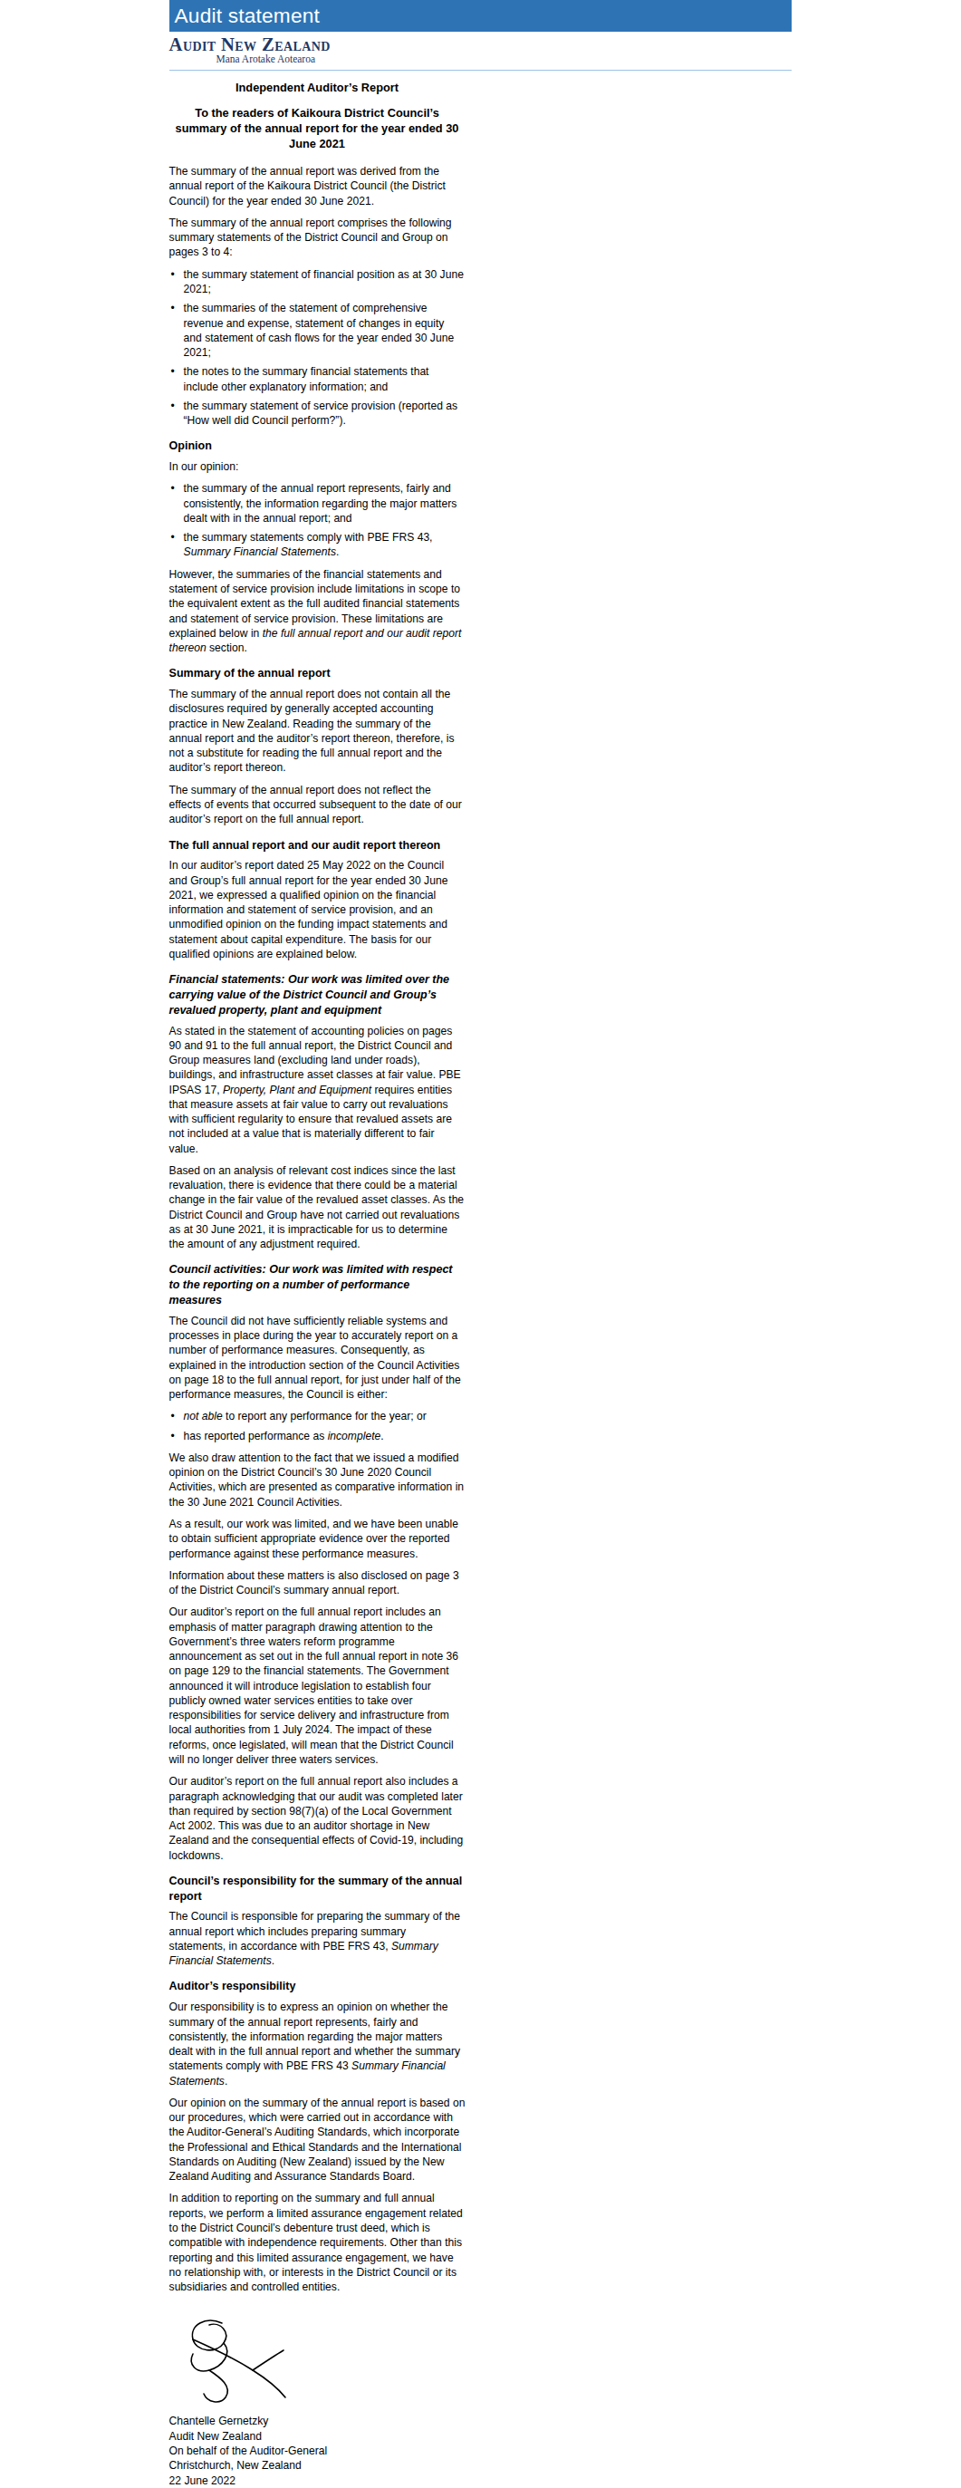Audit statement
Audit New Zealand Mana Arotake Aotearoa
Independent Auditor’s Report
To the readers of Kaikoura District Council’s summary of the annual report for the year ended 30 June 2021
The summary of the annual report was derived from the annual report of the Kaikoura District Council (the District Council) for the year ended 30 June 2021.
The summary of the annual report comprises the following summary statements of the District Council and Group on pages 3 to 4:
the summary statement of financial position as at 30 June 2021;
the summaries of the statement of comprehensive revenue and expense, statement of changes in equity and statement of cash flows for the year ended 30 June 2021;
the notes to the summary financial statements that include other explanatory information; and
the summary statement of service provision (reported as “How well did Council perform?”).
Opinion
In our opinion:
the summary of the annual report represents, fairly and consistently, the information regarding the major matters dealt with in the annual report; and
the summary statements comply with PBE FRS 43, Summary Financial Statements.
However, the summaries of the financial statements and statement of service provision include limitations in scope to the equivalent extent as the full audited financial statements and statement of service provision. These limitations are explained below in the full annual report and our audit report thereon section.
Summary of the annual report
The summary of the annual report does not contain all the disclosures required by generally accepted accounting practice in New Zealand. Reading the summary of the annual report and the auditor’s report thereon, therefore, is not a substitute for reading the full annual report and the auditor’s report thereon.
The summary of the annual report does not reflect the effects of events that occurred subsequent to the date of our auditor’s report on the full annual report.
The full annual report and our audit report thereon
In our auditor’s report dated 25 May 2022 on the Council and Group’s full annual report for the year ended 30 June 2021, we expressed a qualified opinion on the financial information and statement of service provision, and an unmodified opinion on the funding impact statements and statement about capital expenditure. The basis for our qualified opinions are explained below.
Financial statements: Our work was limited over the carrying value of the District Council and Group’s revalued property, plant and equipment
As stated in the statement of accounting policies on pages 90 and 91 to the full annual report, the District Council and Group measures land (excluding land under roads), buildings, and infrastructure asset classes at fair value. PBE IPSAS 17, Property, Plant and Equipment requires entities that measure assets at fair value to carry out revaluations with sufficient regularity to ensure that revalued assets are not included at a value that is materially different to fair value.
Based on an analysis of relevant cost indices since the last revaluation, there is evidence that there could be a material change in the fair value of the revalued asset classes. As the District Council and Group have not carried out revaluations as at 30 June 2021, it is impracticable for us to determine the amount of any adjustment required.
Council activities: Our work was limited with respect to the reporting on a number of performance measures
The Council did not have sufficiently reliable systems and processes in place during the year to accurately report on a number of performance measures. Consequently, as explained in the introduction section of the Council Activities on page 18 to the full annual report, for just under half of the performance measures, the Council is either:
not able to report any performance for the year; or
has reported performance as incomplete.
We also draw attention to the fact that we issued a modified opinion on the District Council’s 30 June 2020 Council Activities, which are presented as comparative information in the 30 June 2021 Council Activities.
As a result, our work was limited, and we have been unable to obtain sufficient appropriate evidence over the reported performance against these performance measures.
Information about these matters is also disclosed on page 3 of the District Council’s summary annual report.
Our auditor’s report on the full annual report includes an emphasis of matter paragraph drawing attention to the Government’s three waters reform programme announcement as set out in the full annual report in note 36 on page 129 to the financial statements. The Government announced it will introduce legislation to establish four publicly owned water services entities to take over responsibilities for service delivery and infrastructure from local authorities from 1 July 2024. The impact of these reforms, once legislated, will mean that the District Council will no longer deliver three waters services.
Our auditor’s report on the full annual report also includes a paragraph acknowledging that our audit was completed later than required by section 98(7)(a) of the Local Government Act 2002. This was due to an auditor shortage in New Zealand and the consequential effects of Covid-19, including lockdowns.
Council’s responsibility for the summary of the annual report
The Council is responsible for preparing the summary of the annual report which includes preparing summary statements, in accordance with PBE FRS 43, Summary Financial Statements.
Auditor’s responsibility
Our responsibility is to express an opinion on whether the summary of the annual report represents, fairly and consistently, the information regarding the major matters dealt with in the full annual report and whether the summary statements comply with PBE FRS 43 Summary Financial Statements.
Our opinion on the summary of the annual report is based on our procedures, which were carried out in accordance with the Auditor-General’s Auditing Standards, which incorporate the Professional and Ethical Standards and the International Standards on Auditing (New Zealand) issued by the New Zealand Auditing and Assurance Standards Board.
In addition to reporting on the summary and full annual reports, we perform a limited assurance engagement related to the District Council’s debenture trust deed, which is compatible with independence requirements. Other than this reporting and this limited assurance engagement, we have no relationship with, or interests in the District Council or its subsidiaries and controlled entities.
Chantelle Gernetzky
Audit New Zealand
On behalf of the Auditor-General
Christchurch, New Zealand
22 June 2022